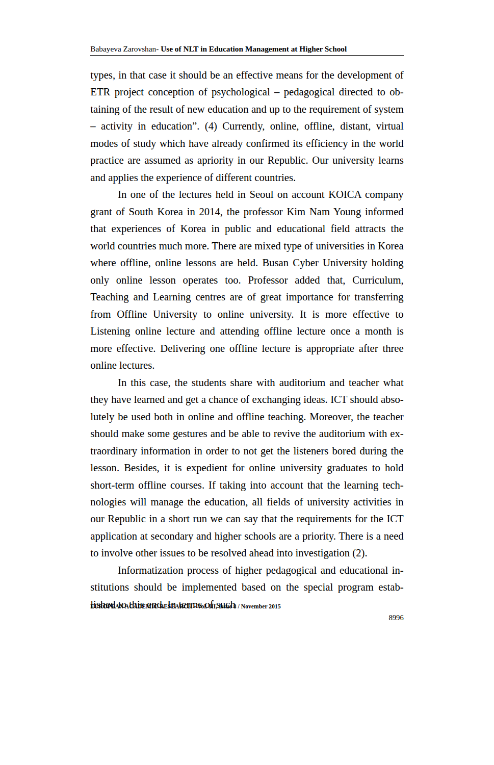Babayeva Zarovshan- Use of NLT in Education Management at Higher School
types, in that case it should be an effective means for the development of ETR project conception of psychological – pedagogical directed to obtaining of the result of new education and up to the requirement of system – activity in education”. (4) Currently, online, offline, distant, virtual modes of study which have already confirmed its efficiency in the world practice are assumed as apriority in our Republic. Our university learns and applies the experience of different countries.
In one of the lectures held in Seoul on account KOICA company grant of South Korea in 2014, the professor Kim Nam Young informed that experiences of Korea in public and educational field attracts the world countries much more. There are mixed type of universities in Korea where offline, online lessons are held. Busan Cyber University holding only online lesson operates too. Professor added that, Curriculum, Teaching and Learning centres are of great importance for transferring from Offline University to online university. It is more effective to Listening online lecture and attending offline lecture once a month is more effective. Delivering one offline lecture is appropriate after three online lectures.
In this case, the students share with auditorium and teacher what they have learned and get a chance of exchanging ideas. ICT should absolutely be used both in online and offline teaching. Moreover, the teacher should make some gestures and be able to revive the auditorium with extraordinary information in order to not get the listeners bored during the lesson. Besides, it is expedient for online university graduates to hold short-term offline courses. If taking into account that the learning technologies will manage the education, all fields of university activities in our Republic in a short run we can say that the requirements for the ICT application at secondary and higher schools are a priority. There is a need to involve other issues to be resolved ahead into investigation (2).
Informatization process of higher pedagogical and educational institutions should be implemented based on the special program established to this end. In terms of such
EUROPEAN ACADEMIC RESEARCH - Vol. III, Issue 8 / November 2015
8996